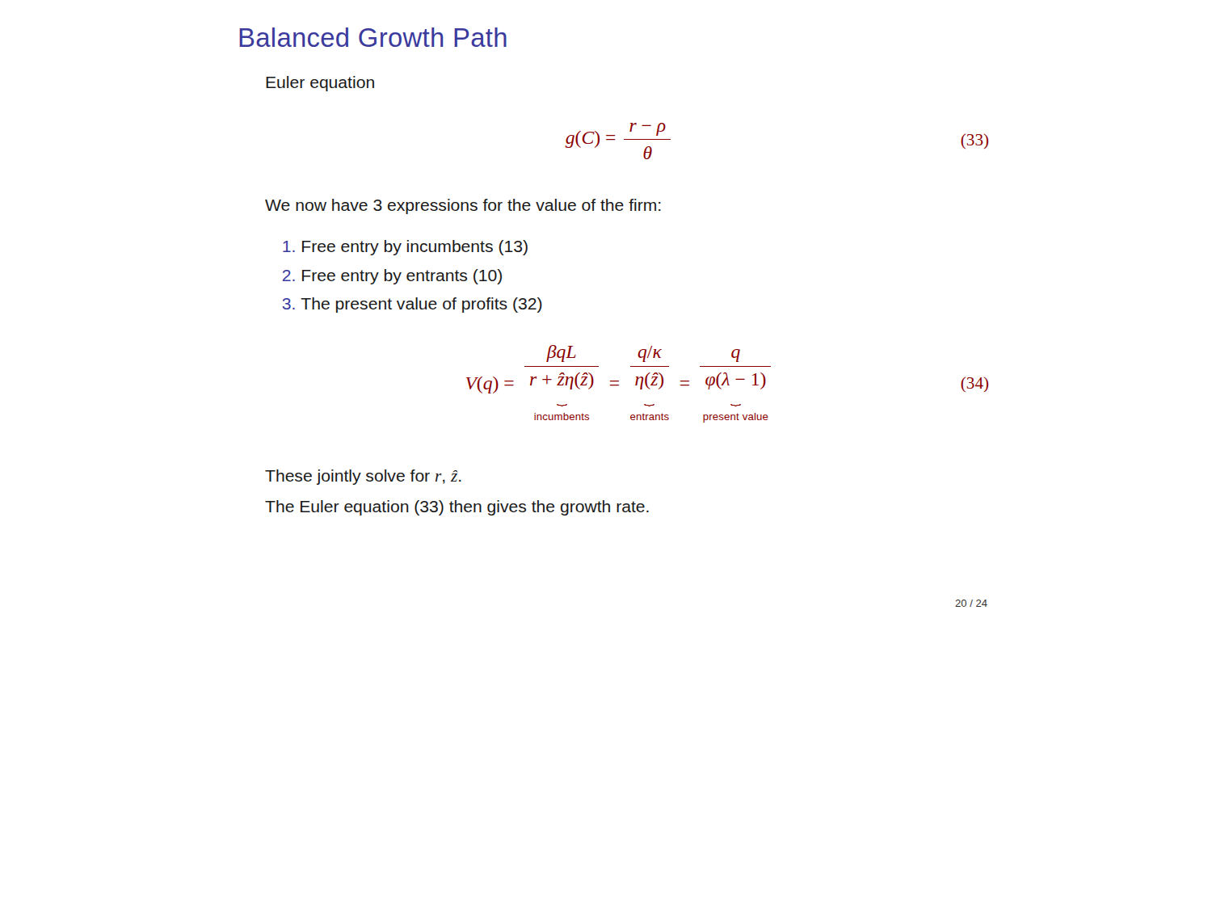Balanced Growth Path
Euler equation
g(C) = r − ρ θ
(33)
We now have 3 expressions for the value of the firm:
Free entry by incumbents (13)
Free entry by entrants (10)
The present value of profits (32)
V(q) = βqL r + ẑη(ẑ) ⏟ incumbents = q/κ η(ẑ) ⏟ entrants = q φ(λ − 1) ⏟ present value
(34)
These jointly solve for r, ẑ.
The Euler equation (33) then gives the growth rate.
20 / 24